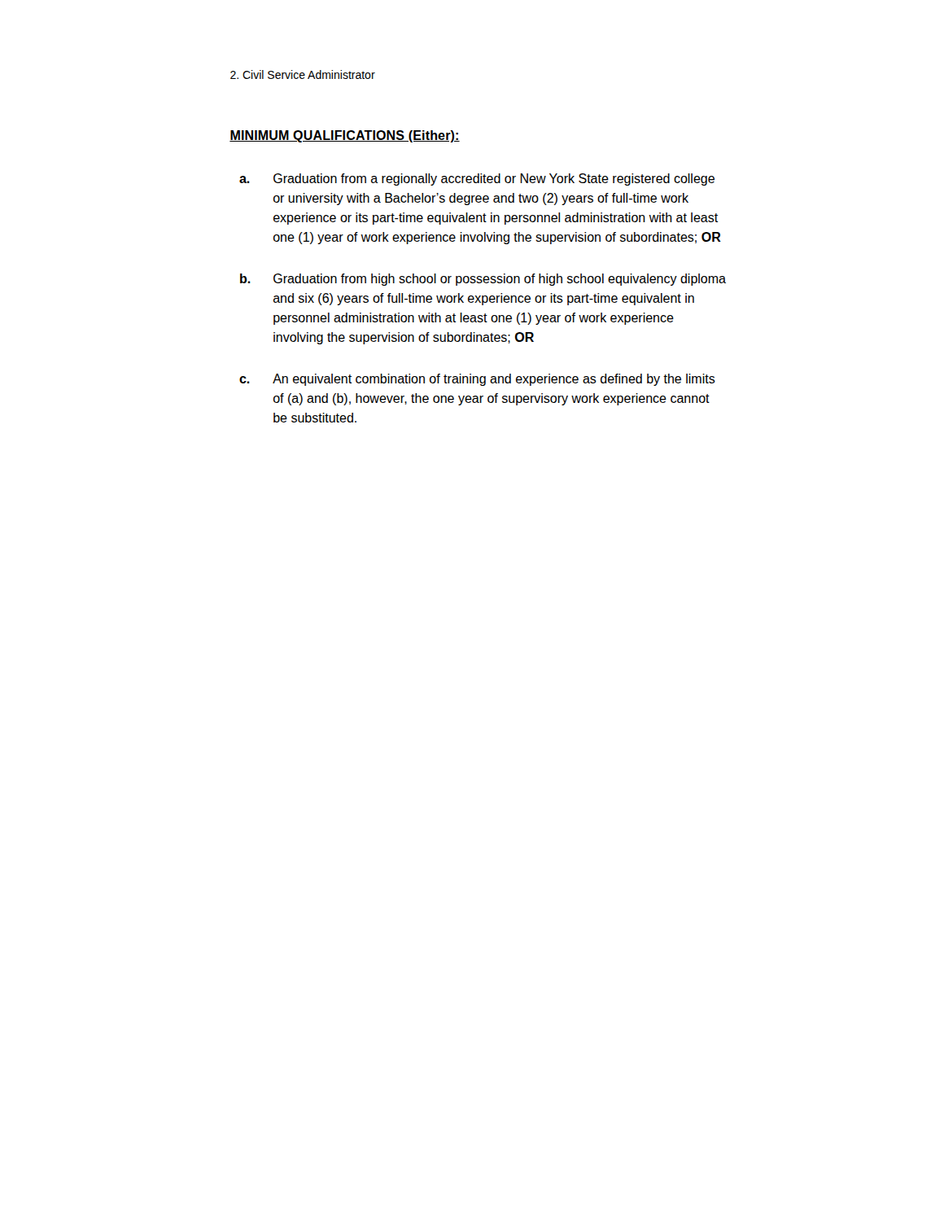2. Civil Service Administrator
MINIMUM QUALIFICATIONS (Either):
a. Graduation from a regionally accredited or New York State registered college or university with a Bachelor’s degree and two (2) years of full-time work experience or its part-time equivalent in personnel administration with at least one (1) year of work experience involving the supervision of subordinates; OR
b. Graduation from high school or possession of high school equivalency diploma and six (6) years of full-time work experience or its part-time equivalent in personnel administration with at least one (1) year of work experience involving the supervision of subordinates; OR
c. An equivalent combination of training and experience as defined by the limits of (a) and (b), however, the one year of supervisory work experience cannot be substituted.